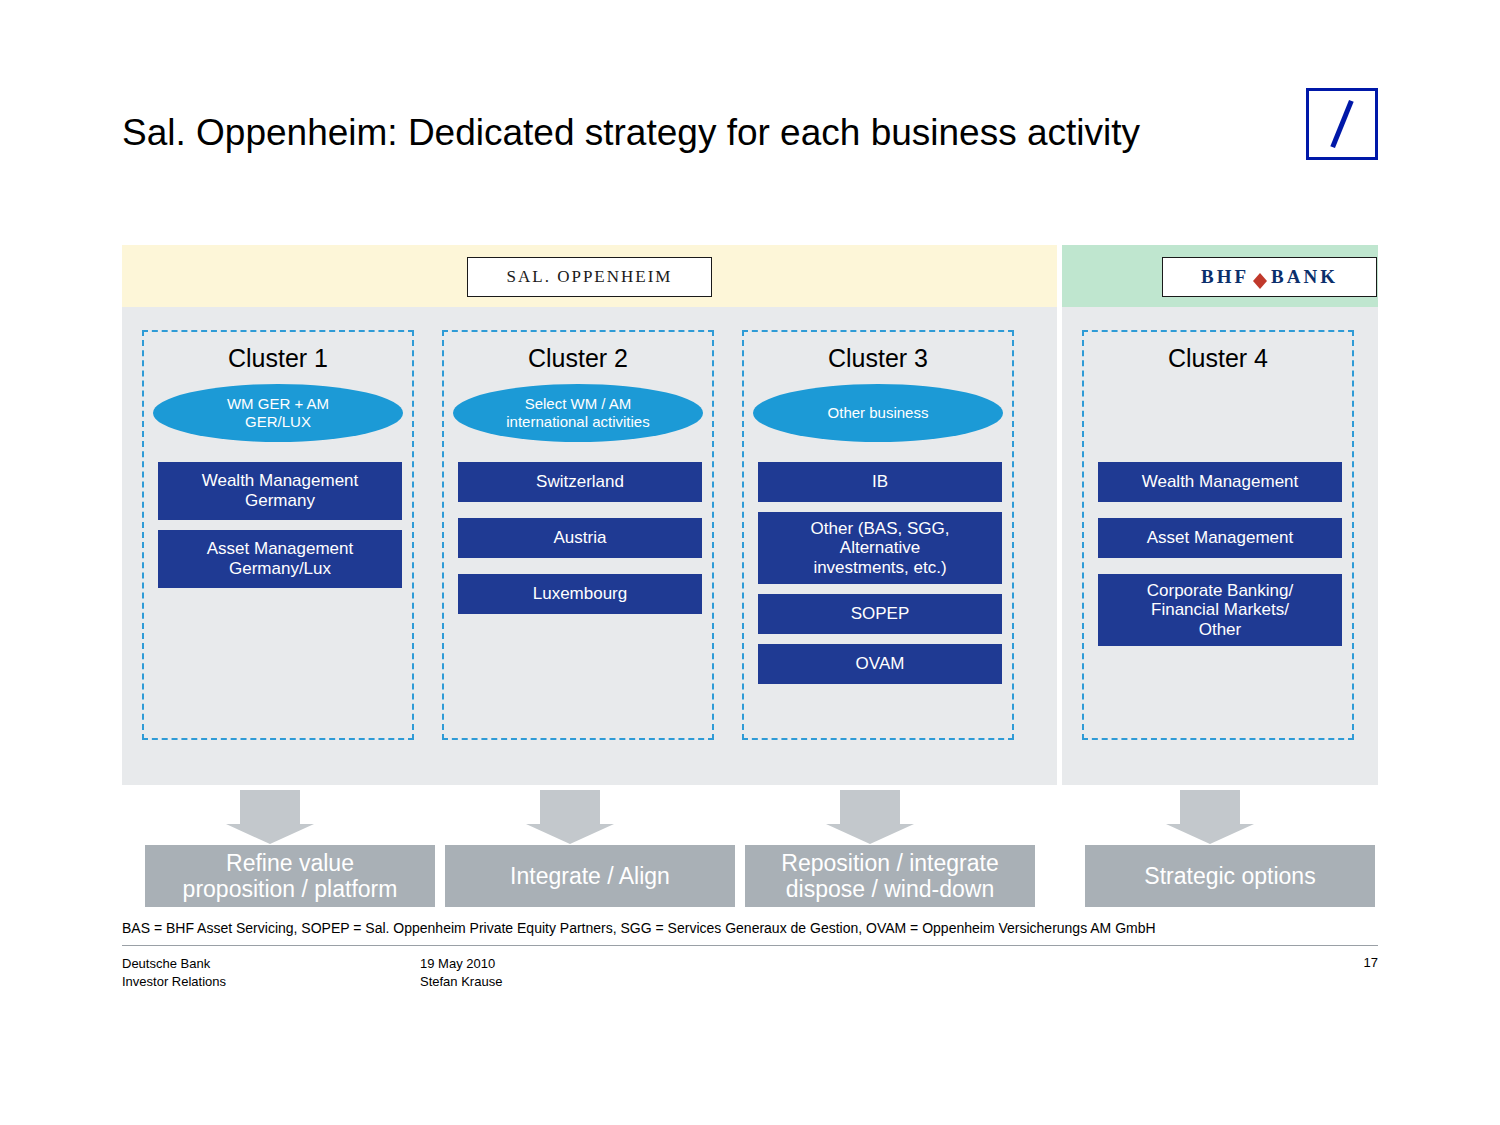Sal. Oppenheim: Dedicated strategy for each business activity
SAL. OPPENHEIM
BHF BANK
Cluster 1
WM GER + AM
GER/LUX
Wealth Management
Germany
Asset Management
Germany/Lux
Cluster 2
Select WM / AM
international activities
Switzerland
Austria
Luxembourg
Cluster 3
Other business
IB
Other (BAS, SGG,
Alternative
investments, etc.)
SOPEP
OVAM
Cluster 4
Wealth Management
Asset Management
Corporate Banking/
Financial Markets/
Other
Refine value
proposition / platform
Integrate / Align
Reposition / integrate
dispose / wind-down
Strategic options
BAS = BHF Asset Servicing, SOPEP = Sal. Oppenheim Private Equity Partners, SGG = Services Generaux de Gestion, OVAM = Oppenheim Versicherungs AM GmbH
Deutsche Bank
Investor Relations
19 May 2010
Stefan Krause
17